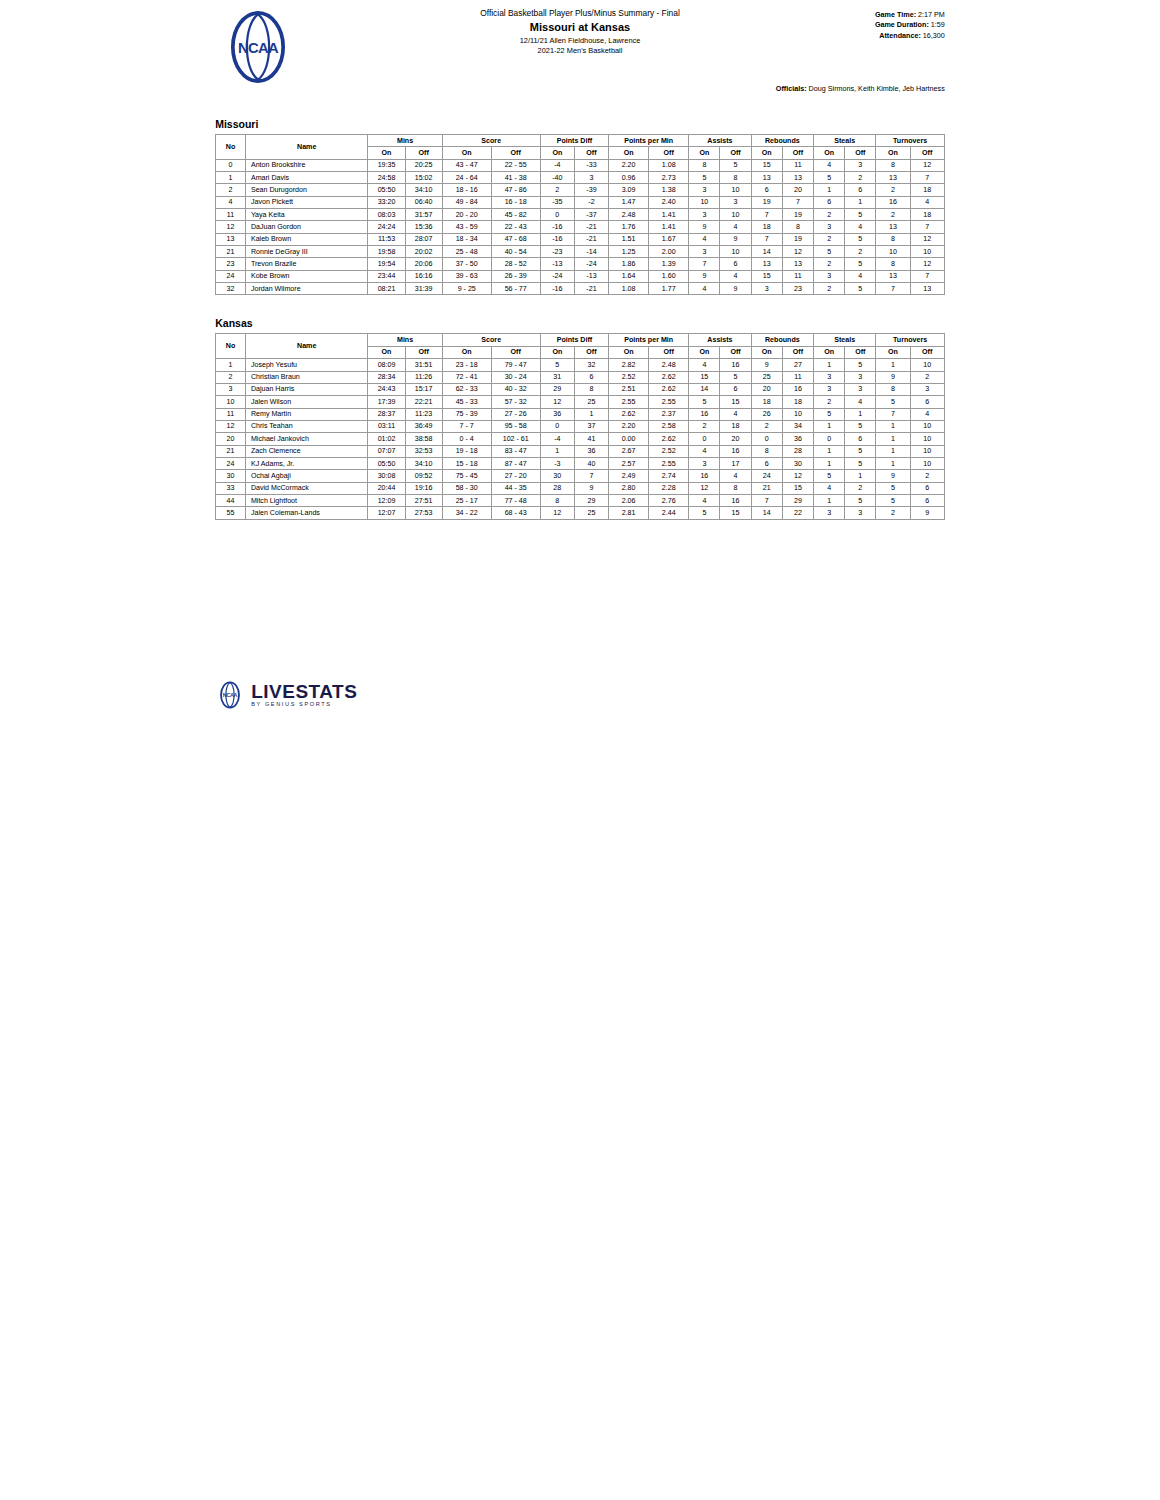NCAA
Official Basketball Player Plus/Minus Summary - Final
Missouri at Kansas
12/11/21 Allen Fieldhouse, Lawrence
2021-22 Men's Basketball
Game Time: 2:17 PM
Game Duration: 1:59
Attendance: 16,300
Officials: Doug Sirmons, Keith Kimble, Jeb Hartness
Missouri
| No | Name | Mins | Score | Points Diff | Points per Min | Assists | Rebounds | Steals | Turnovers |
| --- | --- | --- | --- | --- | --- | --- | --- | --- | --- |
| On | Off | On | Off | On | Off | On | Off | On | Off | On | Off | On | Off | On | Off |
| 0 | Anton Brookshire | 19:35 | 20:25 | 43 - 47 | 22 - 55 | -4 | -33 | 2.20 | 1.08 | 8 | 5 | 15 | 11 | 4 | 3 | 8 | 12 |
| 1 | Amari Davis | 24:58 | 15:02 | 24 - 64 | 41 - 38 | -40 | 3 | 0.96 | 2.73 | 5 | 8 | 13 | 13 | 5 | 2 | 13 | 7 |
| 2 | Sean Durugordon | 05:50 | 34:10 | 18 - 16 | 47 - 86 | 2 | -39 | 3.09 | 1.38 | 3 | 10 | 6 | 20 | 1 | 6 | 2 | 18 |
| 4 | Javon Pickett | 33:20 | 06:40 | 49 - 84 | 16 - 18 | -35 | -2 | 1.47 | 2.40 | 10 | 3 | 19 | 7 | 6 | 1 | 16 | 4 |
| 11 | Yaya Keita | 08:03 | 31:57 | 20 - 20 | 45 - 82 | 0 | -37 | 2.48 | 1.41 | 3 | 10 | 7 | 19 | 2 | 5 | 2 | 18 |
| 12 | DaJuan Gordon | 24:24 | 15:36 | 43 - 59 | 22 - 43 | -16 | -21 | 1.76 | 1.41 | 9 | 4 | 18 | 8 | 3 | 4 | 13 | 7 |
| 13 | Kaleb Brown | 11:53 | 28:07 | 18 - 34 | 47 - 68 | -16 | -21 | 1.51 | 1.67 | 4 | 9 | 7 | 19 | 2 | 5 | 8 | 12 |
| 21 | Ronnie DeGray III | 19:58 | 20:02 | 25 - 48 | 40 - 54 | -23 | -14 | 1.25 | 2.00 | 3 | 10 | 14 | 12 | 5 | 2 | 10 | 10 |
| 23 | Trevon Brazile | 19:54 | 20:06 | 37 - 50 | 28 - 52 | -13 | -24 | 1.86 | 1.39 | 7 | 6 | 13 | 13 | 2 | 5 | 8 | 12 |
| 24 | Kobe Brown | 23:44 | 16:16 | 39 - 63 | 26 - 39 | -24 | -13 | 1.64 | 1.60 | 9 | 4 | 15 | 11 | 3 | 4 | 13 | 7 |
| 32 | Jordan Wilmore | 08:21 | 31:39 | 9 - 25 | 56 - 77 | -16 | -21 | 1.08 | 1.77 | 4 | 9 | 3 | 23 | 2 | 5 | 7 | 13 |
Kansas
| No | Name | Mins | Score | Points Diff | Points per Min | Assists | Rebounds | Steals | Turnovers |
| --- | --- | --- | --- | --- | --- | --- | --- | --- | --- |
| On | Off | On | Off | On | Off | On | Off | On | Off | On | Off | On | Off | On | Off |
| 1 | Joseph Yesufu | 08:09 | 31:51 | 23 - 18 | 79 - 47 | 5 | 32 | 2.82 | 2.48 | 4 | 16 | 9 | 27 | 1 | 5 | 1 | 10 |
| 2 | Christian Braun | 28:34 | 11:26 | 72 - 41 | 30 - 24 | 31 | 6 | 2.52 | 2.62 | 15 | 5 | 25 | 11 | 3 | 3 | 9 | 2 |
| 3 | Dajuan Harris | 24:43 | 15:17 | 62 - 33 | 40 - 32 | 29 | 8 | 2.51 | 2.62 | 14 | 6 | 20 | 16 | 3 | 3 | 8 | 3 |
| 10 | Jalen Wilson | 17:39 | 22:21 | 45 - 33 | 57 - 32 | 12 | 25 | 2.55 | 2.55 | 5 | 15 | 18 | 18 | 2 | 4 | 5 | 6 |
| 11 | Remy Martin | 28:37 | 11:23 | 75 - 39 | 27 - 26 | 36 | 1 | 2.62 | 2.37 | 16 | 4 | 26 | 10 | 5 | 1 | 7 | 4 |
| 12 | Chris Teahan | 03:11 | 36:49 | 7 - 7 | 95 - 58 | 0 | 37 | 2.20 | 2.58 | 2 | 18 | 2 | 34 | 1 | 5 | 1 | 10 |
| 20 | Michael Jankovich | 01:02 | 38:58 | 0 - 4 | 102 - 61 | -4 | 41 | 0.00 | 2.62 | 0 | 20 | 0 | 36 | 0 | 6 | 1 | 10 |
| 21 | Zach Clemence | 07:07 | 32:53 | 19 - 18 | 83 - 47 | 1 | 36 | 2.67 | 2.52 | 4 | 16 | 8 | 28 | 1 | 5 | 1 | 10 |
| 24 | KJ Adams, Jr. | 05:50 | 34:10 | 15 - 18 | 87 - 47 | -3 | 40 | 2.57 | 2.55 | 3 | 17 | 6 | 30 | 1 | 5 | 1 | 10 |
| 30 | Ochai Agbaji | 30:08 | 09:52 | 75 - 45 | 27 - 20 | 30 | 7 | 2.49 | 2.74 | 16 | 4 | 24 | 12 | 5 | 1 | 9 | 2 |
| 33 | David McCormack | 20:44 | 19:16 | 58 - 30 | 44 - 35 | 28 | 9 | 2.80 | 2.28 | 12 | 8 | 21 | 15 | 4 | 2 | 5 | 6 |
| 44 | Mitch Lightfoot | 12:09 | 27:51 | 25 - 17 | 77 - 48 | 8 | 29 | 2.06 | 2.76 | 4 | 16 | 7 | 29 | 1 | 5 | 5 | 6 |
| 55 | Jalen Coleman-Lands | 12:07 | 27:53 | 34 - 22 | 68 - 43 | 12 | 25 | 2.81 | 2.44 | 5 | 15 | 14 | 22 | 3 | 3 | 2 | 9 |
NCAA
LIVESTATS
BY GENIUS SPORTS